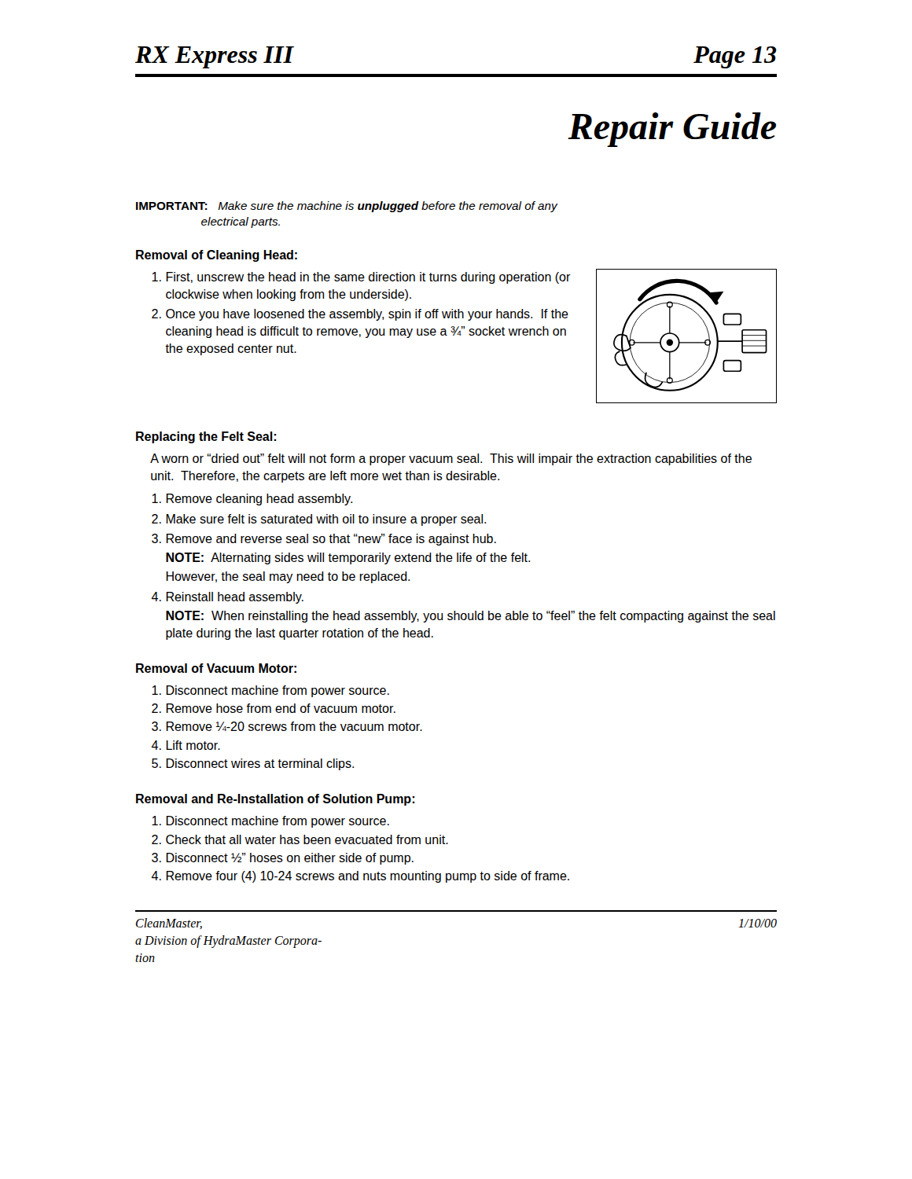RX Express III Page 13
Repair Guide
IMPORTANT: Make sure the machine is unplugged before the removal of any electrical parts.
Removal of Cleaning Head:
Cleaning head removal illustration
First, unscrew the head in the same direction it turns during operation (or clockwise when looking from the underside).
Once you have loosened the assembly, spin if off with your hands. If the cleaning head is difficult to remove, you may use a ¾” socket wrench on the exposed center nut.
Replacing the Felt Seal:
A worn or “dried out” felt will not form a proper vacuum seal. This will impair the extraction capabilities of the unit. Therefore, the carpets are left more wet than is desirable.
Remove cleaning head assembly.
Make sure felt is saturated with oil to insure a proper seal.
Remove and reverse seal so that “new” face is against hub. NOTE: Alternating sides will temporarily extend the life of the felt. However, the seal may need to be replaced.
Reinstall head assembly. NOTE: When reinstalling the head assembly, you should be able to “feel” the felt compacting against the seal plate during the last quarter rotation of the head.
Removal of Vacuum Motor:
Disconnect machine from power source.
Remove hose from end of vacuum motor.
Remove ¼-20 screws from the vacuum motor.
Lift motor.
Disconnect wires at terminal clips.
Removal and Re-Installation of Solution Pump:
Disconnect machine from power source.
Check that all water has been evacuated from unit.
Disconnect ½” hoses on either side of pump.
Remove four (4) 10-24 screws and nuts mounting pump to side of frame.
CleanMaster,
a Division of HydraMaster Corpora-
tion
1/10/00